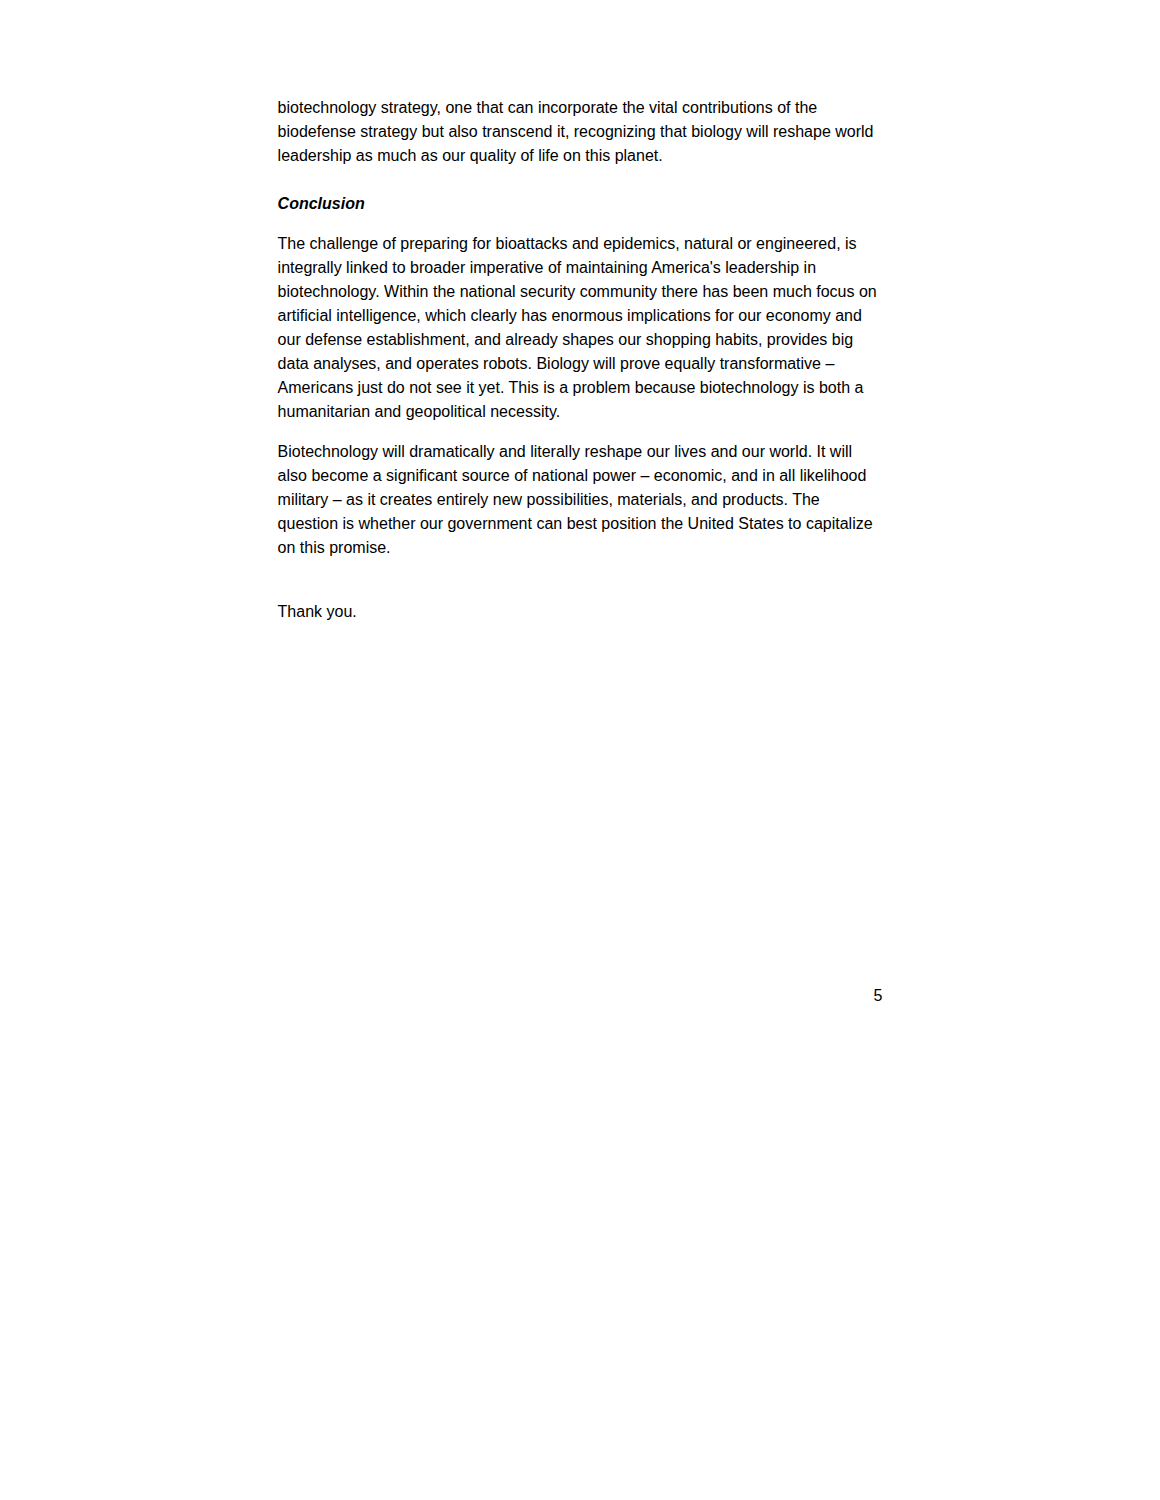biotechnology strategy, one that can incorporate the vital contributions of the biodefense strategy but also transcend it, recognizing that biology will reshape world leadership as much as our quality of life on this planet.
Conclusion
The challenge of preparing for bioattacks and epidemics, natural or engineered, is integrally linked to broader imperative of maintaining America's leadership in biotechnology. Within the national security community there has been much focus on artificial intelligence, which clearly has enormous implications for our economy and our defense establishment, and already shapes our shopping habits, provides big data analyses, and operates robots. Biology will prove equally transformative – Americans just do not see it yet. This is a problem because biotechnology is both a humanitarian and geopolitical necessity.
Biotechnology will dramatically and literally reshape our lives and our world. It will also become a significant source of national power – economic, and in all likelihood military – as it creates entirely new possibilities, materials, and products. The question is whether our government can best position the United States to capitalize on this promise.
Thank you.
5